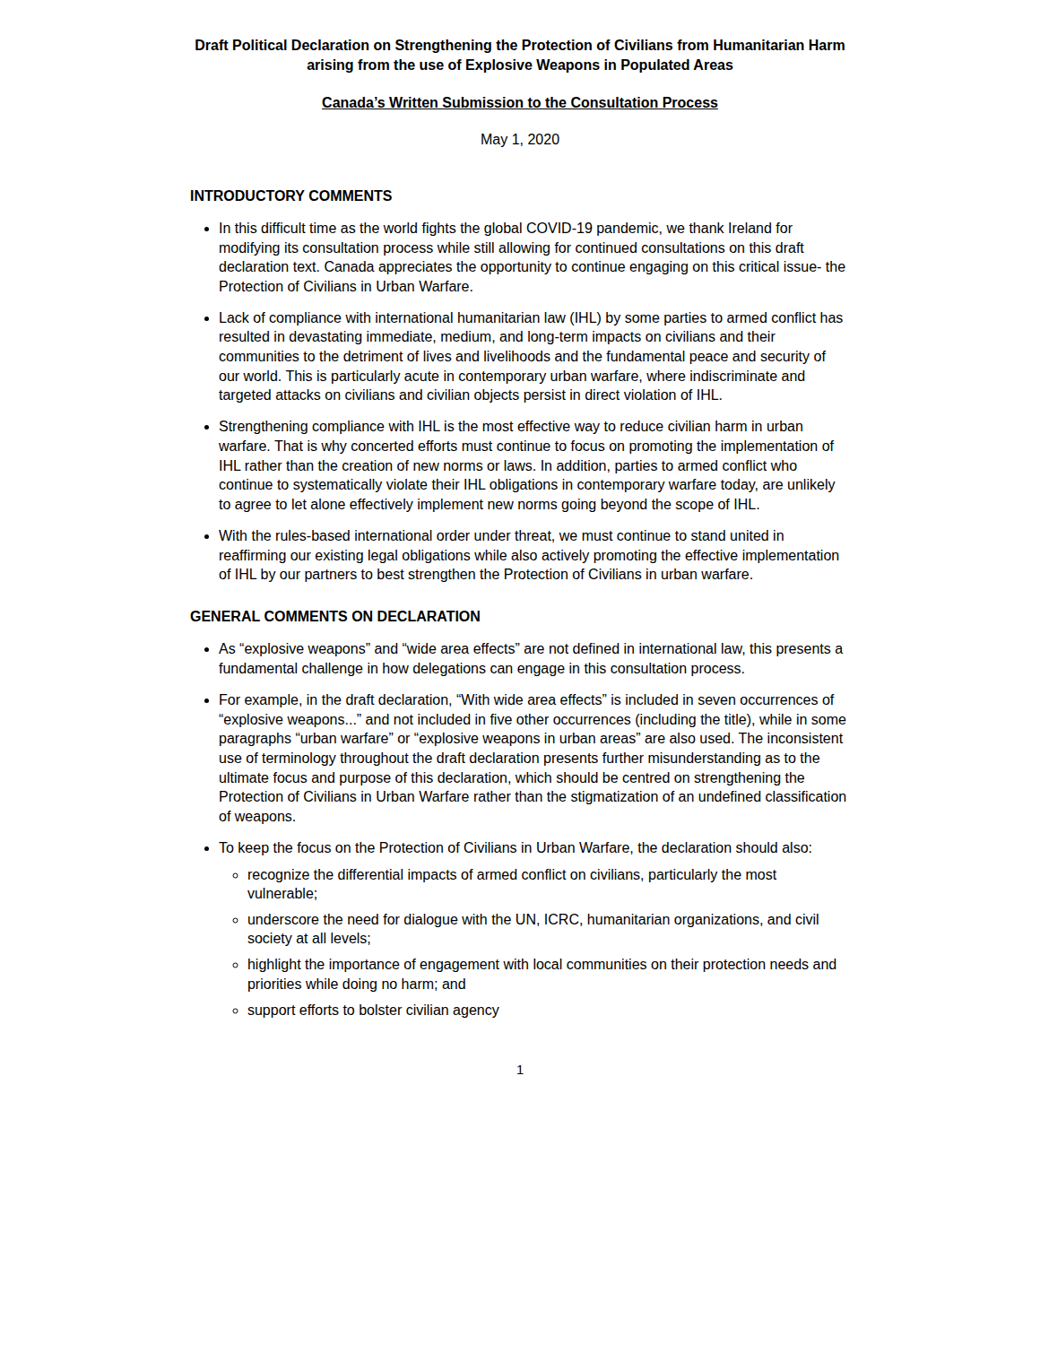Draft Political Declaration on Strengthening the Protection of Civilians from Humanitarian Harm arising from the use of Explosive Weapons in Populated Areas
Canada’s Written Submission to the Consultation Process
May 1, 2020
INTRODUCTORY COMMENTS
In this difficult time as the world fights the global COVID-19 pandemic, we thank Ireland for modifying its consultation process while still allowing for continued consultations on this draft declaration text. Canada appreciates the opportunity to continue engaging on this critical issue- the Protection of Civilians in Urban Warfare.
Lack of compliance with international humanitarian law (IHL) by some parties to armed conflict has resulted in devastating immediate, medium, and long-term impacts on civilians and their communities to the detriment of lives and livelihoods and the fundamental peace and security of our world. This is particularly acute in contemporary urban warfare, where indiscriminate and targeted attacks on civilians and civilian objects persist in direct violation of IHL.
Strengthening compliance with IHL is the most effective way to reduce civilian harm in urban warfare. That is why concerted efforts must continue to focus on promoting the implementation of IHL rather than the creation of new norms or laws. In addition, parties to armed conflict who continue to systematically violate their IHL obligations in contemporary warfare today, are unlikely to agree to let alone effectively implement new norms going beyond the scope of IHL.
With the rules-based international order under threat, we must continue to stand united in reaffirming our existing legal obligations while also actively promoting the effective implementation of IHL by our partners to best strengthen the Protection of Civilians in urban warfare.
GENERAL COMMENTS ON DECLARATION
As “explosive weapons” and “wide area effects” are not defined in international law, this presents a fundamental challenge in how delegations can engage in this consultation process.
For example, in the draft declaration, “With wide area effects” is included in seven occurrences of “explosive weapons...” and not included in five other occurrences (including the title), while in some paragraphs “urban warfare” or “explosive weapons in urban areas” are also used. The inconsistent use of terminology throughout the draft declaration presents further misunderstanding as to the ultimate focus and purpose of this declaration, which should be centred on strengthening the Protection of Civilians in Urban Warfare rather than the stigmatization of an undefined classification of weapons.
To keep the focus on the Protection of Civilians in Urban Warfare, the declaration should also:
recognize the differential impacts of armed conflict on civilians, particularly the most vulnerable;
underscore the need for dialogue with the UN, ICRC, humanitarian organizations, and civil society at all levels;
highlight the importance of engagement with local communities on their protection needs and priorities while doing no harm; and
support efforts to bolster civilian agency
1